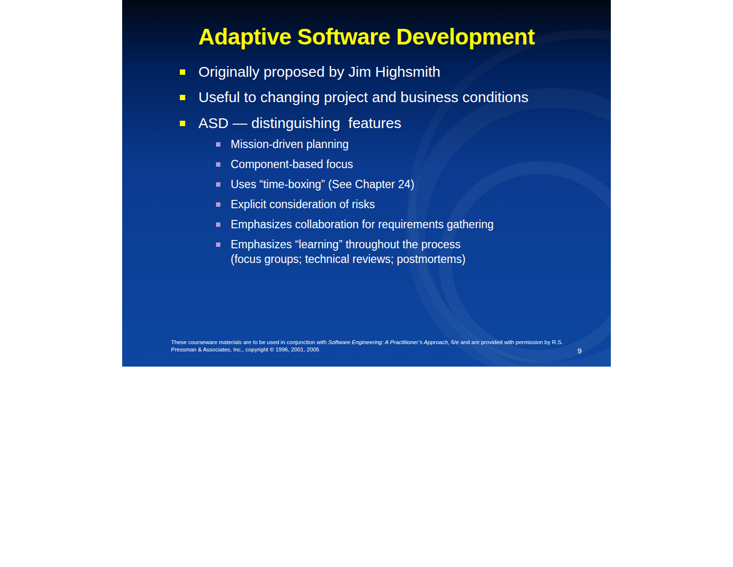Adaptive Software Development
Originally proposed by Jim Highsmith
Useful to changing project and business conditions
ASD — distinguishing features
Mission-driven planning
Component-based focus
Uses “time-boxing” (See Chapter 24)
Explicit consideration of risks
Emphasizes collaboration for requirements gathering
Emphasizes “learning” throughout the process
(focus groups; technical reviews; postmortems)
These courseware materials are to be used in conjunction with Software Engineering: A Practitioner’s Approach, 6/e and are provided with permission by R.S. Pressman & Associates, Inc., copyright © 1996, 2001, 2005
9